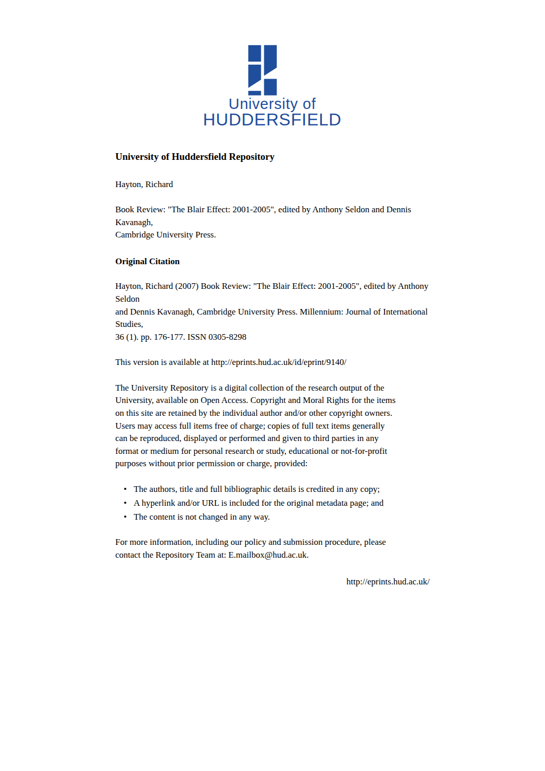University of HUDDERSFIELD
University of Huddersfield Repository
Hayton, Richard
Book Review: "The Blair Effect: 2001-2005", edited by Anthony Seldon and Dennis Kavanagh,
Cambridge University Press.
Original Citation
Hayton, Richard (2007) Book Review: "The Blair Effect: 2001-2005", edited by Anthony Seldon
and Dennis Kavanagh, Cambridge University Press. Millennium: Journal of International Studies,
36 (1). pp. 176-177. ISSN 0305-8298
This version is available at http://eprints.hud.ac.uk/id/eprint/9140/
The University Repository is a digital collection of the research output of the
University, available on Open Access. Copyright and Moral Rights for the items
on this site are retained by the individual author and/or other copyright owners.
Users may access full items free of charge; copies of full text items generally
can be reproduced, displayed or performed and given to third parties in any
format or medium for personal research or study, educational or not-for-profit
purposes without prior permission or charge, provided:
The authors, title and full bibliographic details is credited in any copy;
A hyperlink and/or URL is included for the original metadata page; and
The content is not changed in any way.
For more information, including our policy and submission procedure, please
contact the Repository Team at: E.mailbox@hud.ac.uk.
http://eprints.hud.ac.uk/